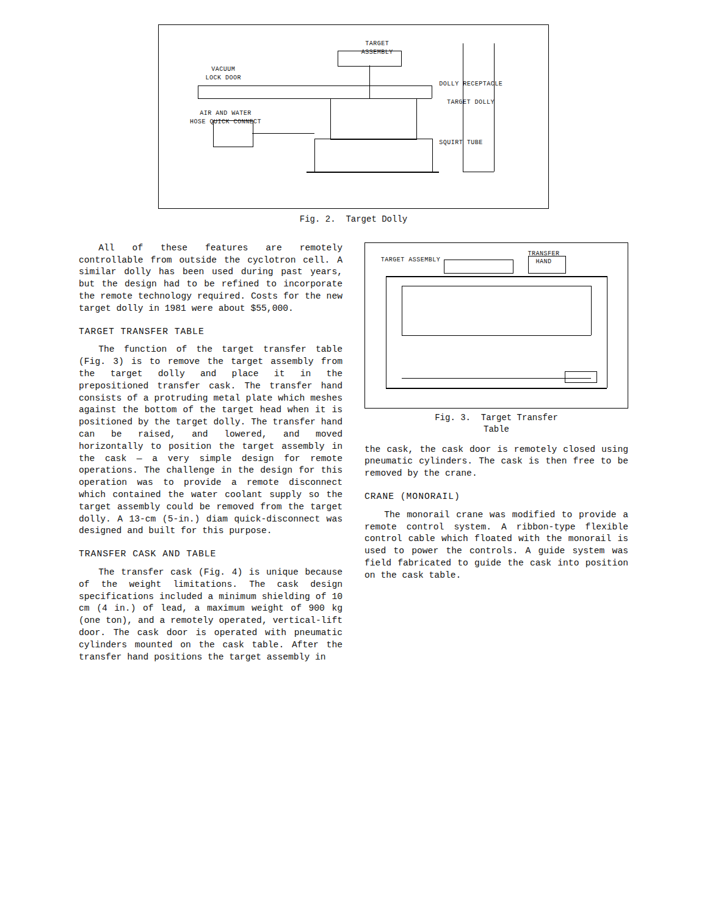VACUUM
LOCK DOOR TARGET
ASSEMBLY DOLLY RECEPTACLE TARGET DOLLY AIR AND WATER
HOSE QUICK CONNECT SQUIRT TUBE
Fig. 2. Target Dolly
All of these features are remotely controllable from outside the cyclotron cell. A similar dolly has been used during past years, but the design had to be refined to incorporate the remote technology required. Costs for the new target dolly in 1981 were about $55,000.
Target Transfer Table
The function of the target transfer table (Fig. 3) is to remove the target assembly from the target dolly and place it in the prepositioned transfer cask. The transfer hand consists of a protruding metal plate which meshes against the bottom of the target head when it is positioned by the target dolly. The transfer hand can be raised, and lowered, and moved horizontally to position the target assembly in the cask — a very simple design for remote operations. The challenge in the design for this operation was to provide a remote disconnect which contained the water coolant supply so the target assembly could be removed from the target dolly. A 13-cm (5-in.) diam quick-disconnect was designed and built for this purpose.
Transfer Cask and Table
The transfer cask (Fig. 4) is unique because of the weight limitations. The cask design specifications included a minimum shielding of 10 cm (4 in.) of lead, a maximum weight of 900 kg (one ton), and a remotely operated, vertical-lift door. The cask door is operated with pneumatic cylinders mounted on the cask table. After the transfer hand positions the target assembly in
TARGET ASSEMBLY TRANSFER
HAND
Fig. 3. Target Transfer
Table
the cask, the cask door is remotely closed using pneumatic cylinders. The cask is then free to be removed by the crane.
Crane (Monorail)
The monorail crane was modified to provide a remote control system. A ribbon-type flexible control cable which floated with the monorail is used to power the controls. A guide system was field fabricated to guide the cask into position on the cask table.